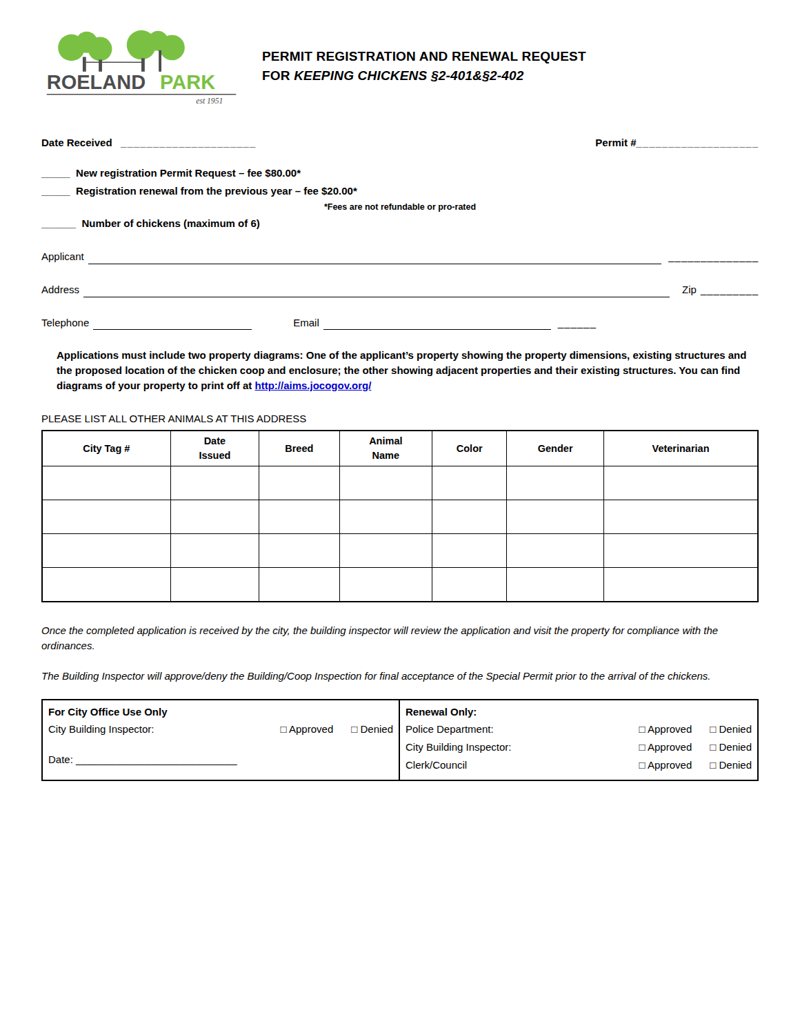ROELAND PARK est 1951
PERMIT REGISTRATION AND RENEWAL REQUEST
FOR KEEPING CHICKENS §2-401&§2-402
Date Received _____________________
Permit #___________________
_____ New registration Permit Request – fee $80.00*
_____ Registration renewal from the previous year – fee $20.00*
*Fees are not refundable or pro-rated
______ Number of chickens (maximum of 6)
Applicant ______________
Address Zip _________
Telephone Email ______
Applications must include two property diagrams: One of the applicant’s property showing the property dimensions, existing structures and the proposed location of the chicken coop and enclosure; the other showing adjacent properties and their existing structures. You can find diagrams of your property to print off at http://aims.jocogov.org/
PLEASE LIST ALL OTHER ANIMALS AT THIS ADDRESS
| City Tag # | Date Issued | Breed | Animal Name | Color | Gender | Veterinarian |
| --- | --- | --- | --- | --- | --- | --- |
Once the completed application is received by the city, the building inspector will review the application and visit the property for compliance with the ordinances.
The Building Inspector will approve/deny the Building/Coop Inspection for final acceptance of the Special Permit prior to the arrival of the chickens.
For City Office Use Only
City Building Inspector: □ Approved□ Denied
Date: ____________________________
Renewal Only:
Police Department: □ Approved□ Denied
City Building Inspector: □ Approved□ Denied
Clerk/Council □ Approved□ Denied